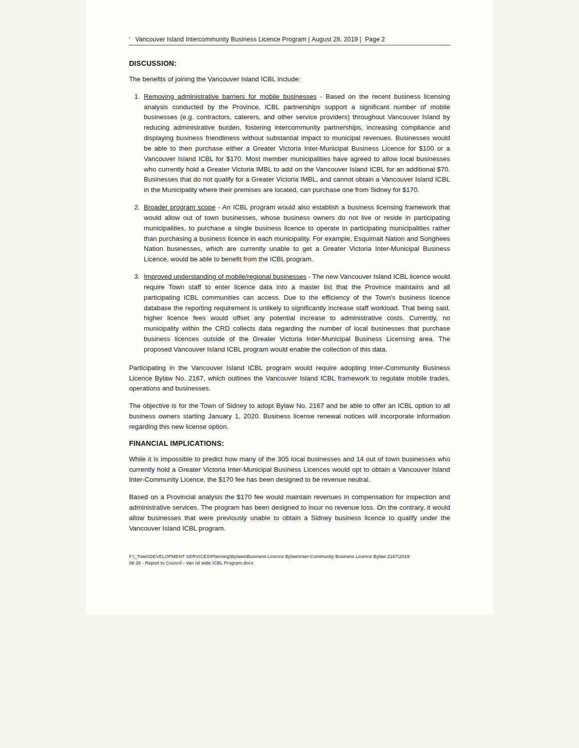'Vancouver Island Intercommunity Business Licence Program | August 28, 2019 | Page 2
DISCUSSION:
The benefits of joining the Vancouver Island ICBL include:
Removing administrative barriers for mobile businesses - Based on the recent business licensing analysis conducted by the Province, ICBL partnerships support a significant number of mobile businesses (e.g. contractors, caterers, and other service providers) throughout Vancouver Island by reducing administrative burden, fostering intercommunity partnerships, increasing compliance and displaying business friendliness without substantial impact to municipal revenues. Businesses would be able to then purchase either a Greater Victoria Inter-Municipal Business Licence for $100 or a Vancouver Island ICBL for $170. Most member municipalities have agreed to allow local businesses who currently hold a Greater Victoria IMBL to add on the Vancouver Island ICBL for an additional $70. Businesses that do not qualify for a Greater Victoria IMBL, and cannot obtain a Vancouver Island ICBL in the Municipality where their premises are located, can purchase one from Sidney for $170.
Broader program scope - An ICBL program would also establish a business licensing framework that would allow out of town businesses, whose business owners do not live or reside in participating municipalities, to purchase a single business licence to operate in participating municipalities rather than purchasing a business licence in each municipality. For example, Esquimalt Nation and Songhees Nation businesses, which are currently unable to get a Greater Victoria Inter-Municipal Business Licence, would be able to benefit from the ICBL program.
Improved understanding of mobile/regional businesses - The new Vancouver Island ICBL licence would require Town staff to enter licence data into a master list that the Province maintains and all participating ICBL communities can access. Due to the efficiency of the Town's business licence database the reporting requirement is unlikely to significantly increase staff workload. That being said, higher licence fees would offset any potential increase to administrative costs. Currently, no municipality within the CRD collects data regarding the number of local businesses that purchase business licences outside of the Greater Victoria Inter-Municipal Business Licensing area. The proposed Vancouver Island ICBL program would enable the collection of this data.
Participating in the Vancouver Island ICBL program would require adopting Inter-Community Business Licence Bylaw No. 2167, which outlines the Vancouver Island ICBL framework to regulate mobile trades, operations and businesses.
The objective is for the Town of Sidney to adopt Bylaw No. 2167 and be able to offer an ICBL option to all business owners starting January 1, 2020. Business license renewal notices will incorporate information regarding this new license option.
FINANCIAL IMPLICATIONS:
While it is impossible to predict how many of the 305 local businesses and 14 out of town businesses who currently hold a Greater Victoria Inter-Municipal Business Licences would opt to obtain a Vancouver Island Inter-Community Licence, the $170 fee has been designed to be revenue neutral.
Based on a Provincial analysis the $170 fee would maintain revenues in compensation for inspection and administrative services. The program has been designed to incur no revenue loss. On the contrary, it would allow businesses that were previously unable to obtain a Sidney business licence to qualify under the Vancouver Island ICBL program.
F:\_Town\DEVELOPMENT SERVICES\Planning\Bylaws\Business Licence Bylaw\Inter-Community Business Licence Bylaw 2167\2019
08 28 - Report to Council - Van Isl wide ICBL Program.docx